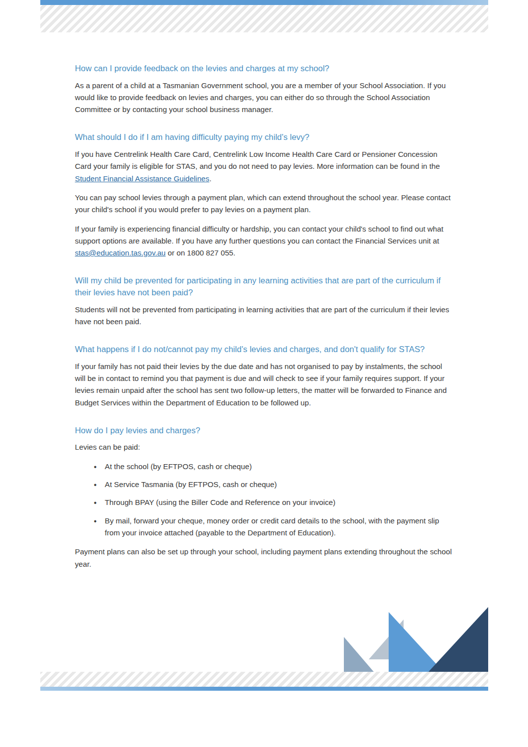How can I provide feedback on the levies and charges at my school?
As a parent of a child at a Tasmanian Government school, you are a member of your School Association. If you would like to provide feedback on levies and charges, you can either do so through the School Association Committee or by contacting your school business manager.
What should I do if I am having difficulty paying my child's levy?
If you have Centrelink Health Care Card, Centrelink Low Income Health Care Card or Pensioner Concession Card your family is eligible for STAS, and you do not need to pay levies. More information can be found in the Student Financial Assistance Guidelines.
You can pay school levies through a payment plan, which can extend throughout the school year. Please contact your child's school if you would prefer to pay levies on a payment plan.
If your family is experiencing financial difficulty or hardship, you can contact your child's school to find out what support options are available. If you have any further questions you can contact the Financial Services unit at stas@education.tas.gov.au or on 1800 827 055.
Will my child be prevented for participating in any learning activities that are part of the curriculum if their levies have not been paid?
Students will not be prevented from participating in learning activities that are part of the curriculum if their levies have not been paid.
What happens if I do not/cannot pay my child's levies and charges, and don't qualify for STAS?
If your family has not paid their levies by the due date and has not organised to pay by instalments, the school will be in contact to remind you that payment is due and will check to see if your family requires support. If your levies remain unpaid after the school has sent two follow-up letters, the matter will be forwarded to Finance and Budget Services within the Department of Education to be followed up.
How do I pay levies and charges?
Levies can be paid:
At the school (by EFTPOS, cash or cheque)
At Service Tasmania (by EFTPOS, cash or cheque)
Through BPAY (using the Biller Code and Reference on your invoice)
By mail, forward your cheque, money order or credit card details to the school, with the payment slip from your invoice attached (payable to the Department of Education).
Payment plans can also be set up through your school, including payment plans extending throughout the school year.